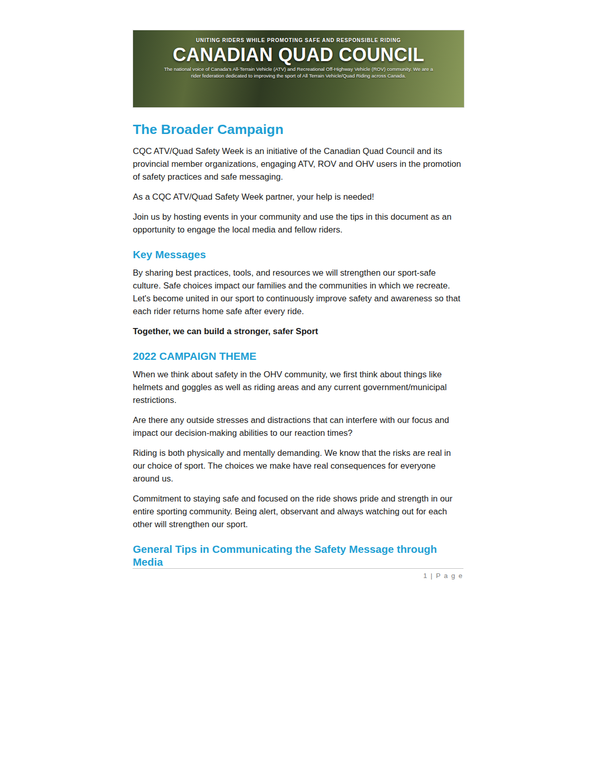Uniting Riders While Promoting Safe and Responsible Riding
CANADIAN QUAD COUNCIL
The national voice of Canada's All-Terrain Vehicle (ATV) and Recreational Off-Highway Vehicle (ROV) community. We are a rider federation dedicated to improving the sport of All Terrain Vehicle/Quad Riding across Canada.
The Broader Campaign
CQC ATV/Quad Safety Week is an initiative of the Canadian Quad Council and its provincial member organizations, engaging ATV, ROV and OHV users in the promotion of safety practices and safe messaging.
As a CQC ATV/Quad Safety Week partner, your help is needed!
Join us by hosting events in your community and use the tips in this document as an opportunity to engage the local media and fellow riders.
Key Messages
By sharing best practices, tools, and resources we will strengthen our sport-safe culture. Safe choices impact our families and the communities in which we recreate. Let's become united in our sport to continuously improve safety and awareness so that each rider returns home safe after every ride.
Together, we can build a stronger, safer Sport
2022 Campaign Theme
When we think about safety in the OHV community, we first think about things like helmets and goggles as well as riding areas and any current government/municipal restrictions.
Are there any outside stresses and distractions that can interfere with our focus and impact our decision-making abilities to our reaction times?
Riding is both physically and mentally demanding. We know that the risks are real in our choice of sport. The choices we make have real consequences for everyone around us.
Commitment to staying safe and focused on the ride shows pride and strength in our entire sporting community. Being alert, observant and always watching out for each other will strengthen our sport.
General Tips in Communicating the Safety Message through Media
1 | P a g e